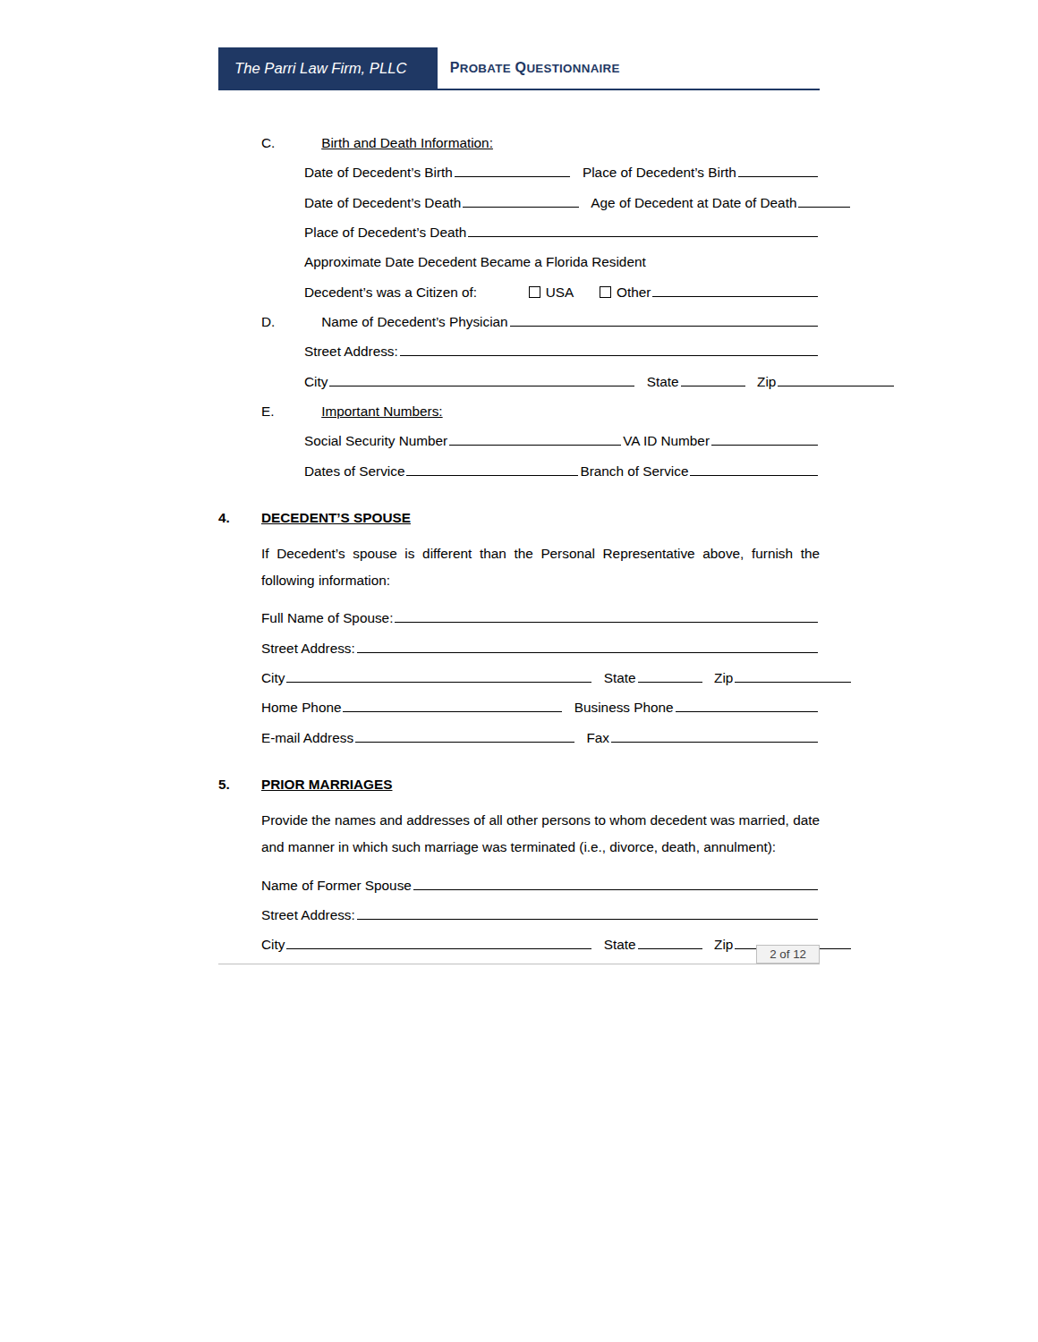The Parri Law Firm, PLLC
PROBATE QUESTIONNAIRE
C.
Birth and Death Information:
Date of Decedent’s Birth Place of Decedent’s Birth
Date of Decedent’s Death Age of Decedent at Date of Death
Place of Decedent’s Death
Approximate Date Decedent Became a Florida Resident
Decedent’s was a Citizen of: USA Other
D.
Name of Decedent’s Physician
Street Address:
City State Zip
E.
Important Numbers:
Social Security Number VA ID Number
Dates of Service Branch of Service
4.
DECEDENT’S SPOUSE
If Decedent’s spouse is different than the Personal Representative above, furnish the following information:
Full Name of Spouse:
Street Address:
City State Zip
Home Phone Business Phone
E-mail Address Fax
5.
PRIOR MARRIAGES
Provide the names and addresses of all other persons to whom decedent was married, date and manner in which such marriage was terminated (i.e., divorce, death, annulment):
Name of Former Spouse
Street Address:
City State Zip
2 of 12